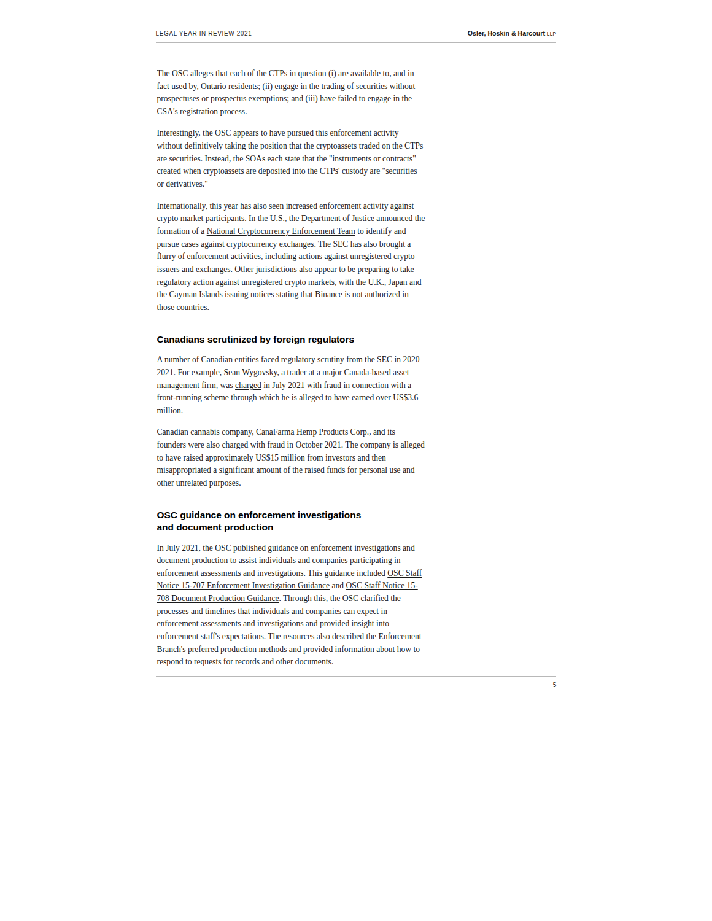Legal Year in Review 2021
Osler, Hoskin & Harcourt LLP
The OSC alleges that each of the CTPs in question (i) are available to, and in fact used by, Ontario residents; (ii) engage in the trading of securities without prospectuses or prospectus exemptions; and (iii) have failed to engage in the CSA's registration process.
Interestingly, the OSC appears to have pursued this enforcement activity without definitively taking the position that the cryptoassets traded on the CTPs are securities. Instead, the SOAs each state that the "instruments or contracts" created when cryptoassets are deposited into the CTPs' custody are "securities or derivatives."
Internationally, this year has also seen increased enforcement activity against crypto market participants. In the U.S., the Department of Justice announced the formation of a National Cryptocurrency Enforcement Team to identify and pursue cases against cryptocurrency exchanges. The SEC has also brought a flurry of enforcement activities, including actions against unregistered crypto issuers and exchanges. Other jurisdictions also appear to be preparing to take regulatory action against unregistered crypto markets, with the U.K., Japan and the Cayman Islands issuing notices stating that Binance is not authorized in those countries.
Canadians scrutinized by foreign regulators
A number of Canadian entities faced regulatory scrutiny from the SEC in 2020–2021. For example, Sean Wygovsky, a trader at a major Canada-based asset management firm, was charged in July 2021 with fraud in connection with a front-running scheme through which he is alleged to have earned over US$3.6 million.
Canadian cannabis company, CanaFarma Hemp Products Corp., and its founders were also charged with fraud in October 2021. The company is alleged to have raised approximately US$15 million from investors and then misappropriated a significant amount of the raised funds for personal use and other unrelated purposes.
OSC guidance on enforcement investigations
and document production
In July 2021, the OSC published guidance on enforcement investigations and document production to assist individuals and companies participating in enforcement assessments and investigations. This guidance included OSC Staff Notice 15-707 Enforcement Investigation Guidance and OSC Staff Notice 15-708 Document Production Guidance. Through this, the OSC clarified the processes and timelines that individuals and companies can expect in enforcement assessments and investigations and provided insight into enforcement staff's expectations. The resources also described the Enforcement Branch's preferred production methods and provided information about how to respond to requests for records and other documents.
5